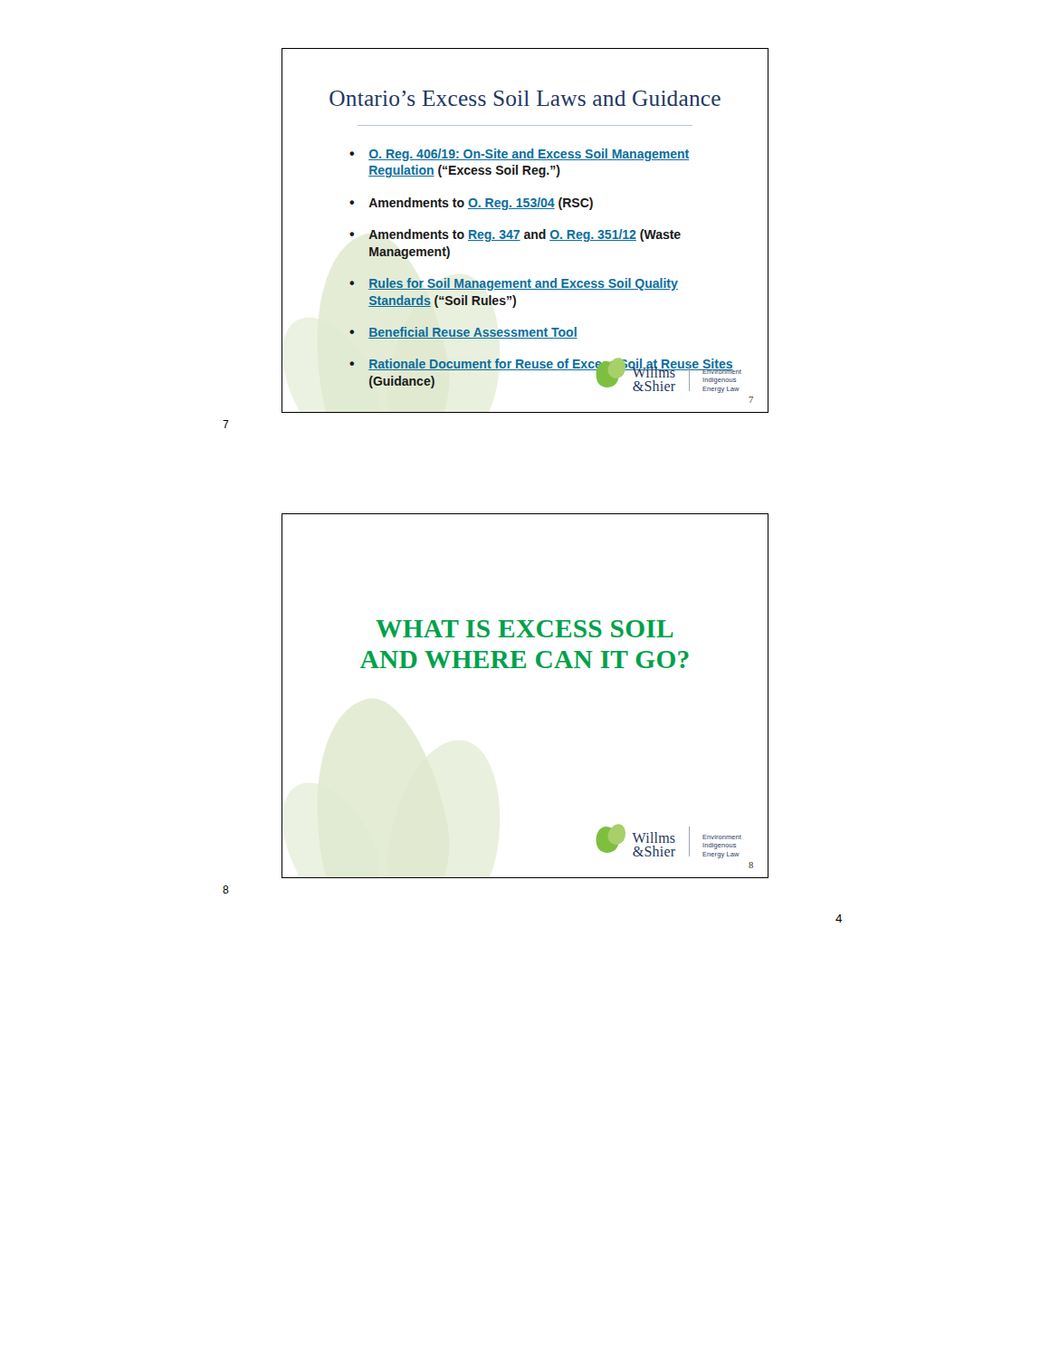Ontario’s Excess Soil Laws and Guidance
O. Reg. 406/19: On-Site and Excess Soil Management Regulation (“Excess Soil Reg.”)
Amendments to O. Reg. 153/04 (RSC)
Amendments to Reg. 347 and O. Reg. 351/12 (Waste Management)
Rules for Soil Management and Excess Soil Quality Standards (“Soil Rules”)
Beneficial Reuse Assessment Tool
Rationale Document for Reuse of Excess Soil at Reuse Sites (Guidance)
Willms &Shier
Environment
Indigenous
Energy Law
7
7
WHAT IS EXCESS SOIL
AND WHERE CAN IT GO?
Willms &Shier
Environment
Indigenous
Energy Law
8
8
4